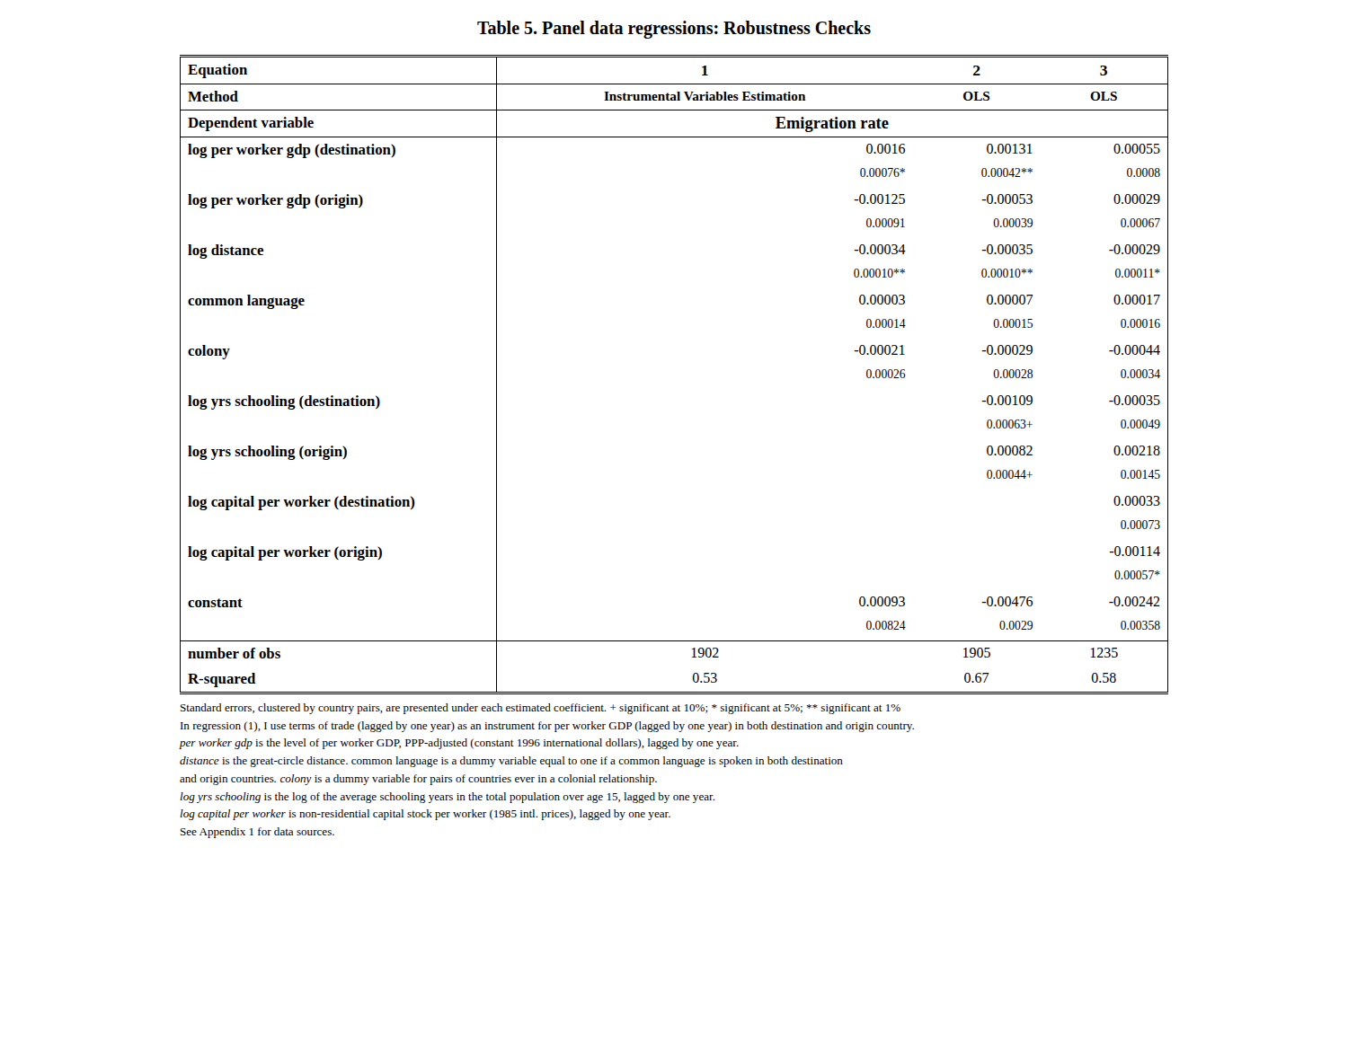Table 5. Panel data regressions: Robustness Checks
| Equation | 1 | 2 | 3 |
| Method | Instrumental Variables Estimation | OLS | OLS |
| Dependent variable | Emigration rate |
| log per worker gdp (destination) | 0.0016 | 0.00131 | 0.00055 |
| | 0.00076* | 0.00042** | 0.0008 |
| log per worker gdp (origin) | -0.00125 | -0.00053 | 0.00029 |
| | 0.00091 | 0.00039 | 0.00067 |
| log distance | -0.00034 | -0.00035 | -0.00029 |
| | 0.00010** | 0.00010** | 0.00011* |
| common language | 0.00003 | 0.00007 | 0.00017 |
| | 0.00014 | 0.00015 | 0.00016 |
| colony | -0.00021 | -0.00029 | -0.00044 |
| | 0.00026 | 0.00028 | 0.00034 |
| log yrs schooling (destination) | | -0.00109 | -0.00035 |
| | | 0.00063+ | 0.00049 |
| log yrs schooling (origin) | | 0.00082 | 0.00218 |
| | | 0.00044+ | 0.00145 |
| log capital per worker (destination) | | | 0.00033 |
| | | | 0.00073 |
| log capital per worker (origin) | | | -0.00114 |
| | | | 0.00057* |
| constant | 0.00093 | -0.00476 | -0.00242 |
| | 0.00824 | 0.0029 | 0.00358 |
| number of obs | 1902 | 1905 | 1235 |
| R-squared | 0.53 | 0.67 | 0.58 |
Standard errors, clustered by country pairs, are presented under each estimated coefficient. + significant at 10%; * significant at 5%; ** significant at 1%
In regression (1), I use terms of trade (lagged by one year) as an instrument for per worker GDP (lagged by one year) in both destination and origin country.
per worker gdp is the level of per worker GDP, PPP-adjusted (constant 1996 international dollars), lagged by one year.
distance is the great-circle distance. common language is a dummy variable equal to one if a common language is spoken in both destination
and origin countries. colony is a dummy variable for pairs of countries ever in a colonial relationship.
log yrs schooling is the log of the average schooling years in the total population over age 15, lagged by one year.
log capital per worker is non-residential capital stock per worker (1985 intl. prices), lagged by one year.
See Appendix 1 for data sources.